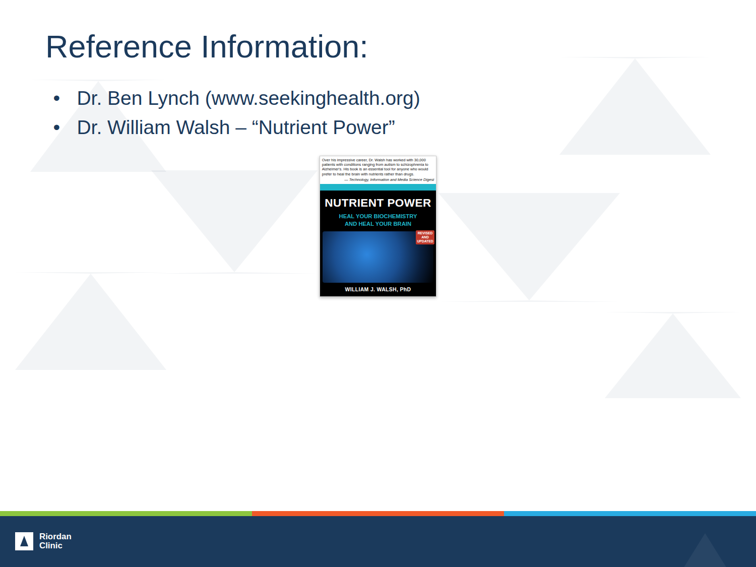Reference Information:
Dr. Ben Lynch (www.seekinghealth.org)
Dr. William Walsh – “Nutrient Power”
Over his impressive career, Dr. Walsh has worked with 30,000 patients with conditions ranging from autism to schizophrenia to Alzheimer's. His book is an essential tool for anyone who would prefer to heal the brain with nutrients rather than drugs. — Technology, Information and Media Science Digest
NUTRIENT POWER
HEAL YOUR BIOCHEMISTRY
AND HEAL YOUR BRAIN
REVISED
AND
UPDATED
WILLIAM J. WALSH, PhD
Riordan
Clinic